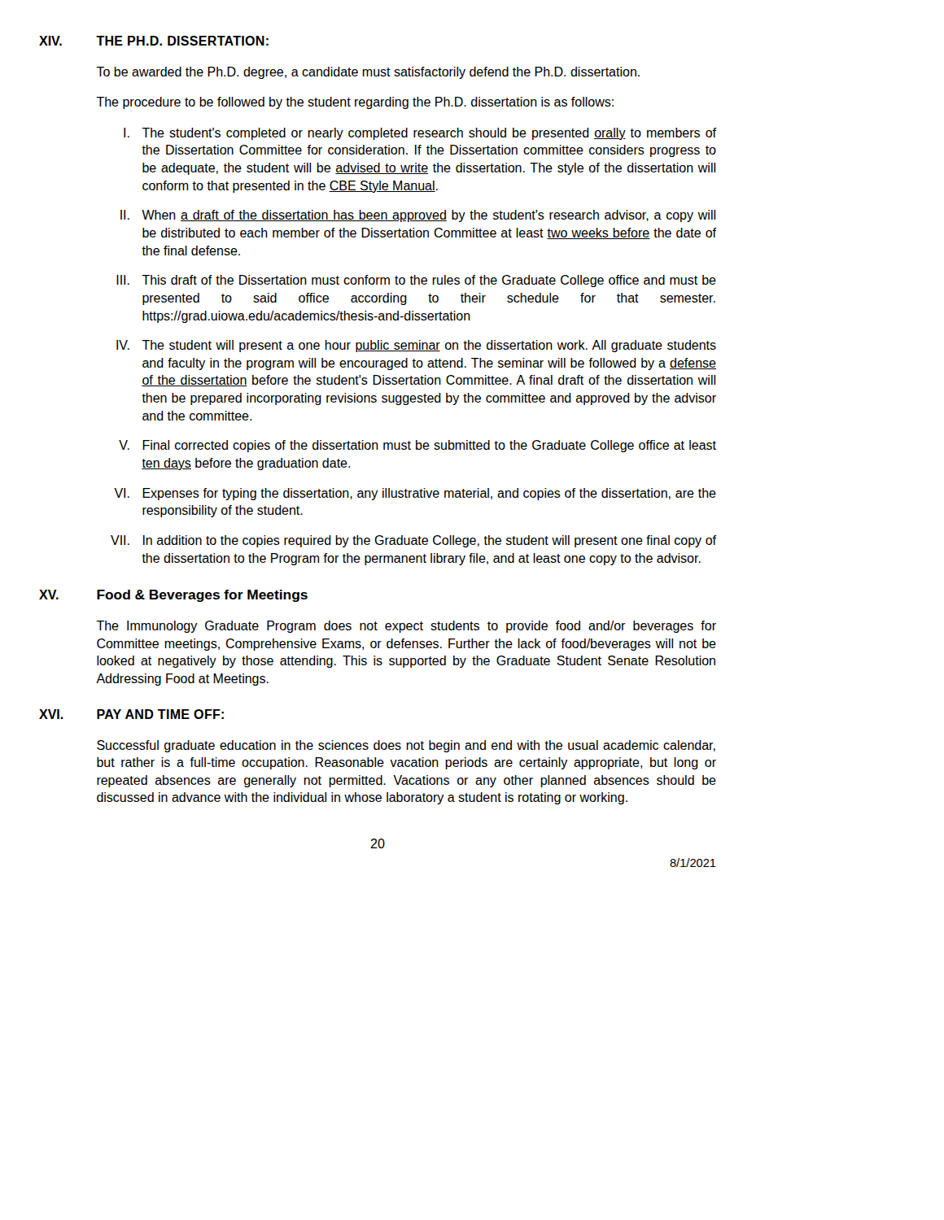XIV. The Ph.D. Dissertation:
To be awarded the Ph.D. degree, a candidate must satisfactorily defend the Ph.D. dissertation.
The procedure to be followed by the student regarding the Ph.D. dissertation is as follows:
I. The student's completed or nearly completed research should be presented orally to members of the Dissertation Committee for consideration. If the Dissertation committee considers progress to be adequate, the student will be advised to write the dissertation. The style of the dissertation will conform to that presented in the CBE Style Manual.
II. When a draft of the dissertation has been approved by the student's research advisor, a copy will be distributed to each member of the Dissertation Committee at least two weeks before the date of the final defense.
III. This draft of the Dissertation must conform to the rules of the Graduate College office and must be presented to said office according to their schedule for that semester. https://grad.uiowa.edu/academics/thesis-and-dissertation
IV. The student will present a one hour public seminar on the dissertation work. All graduate students and faculty in the program will be encouraged to attend. The seminar will be followed by a defense of the dissertation before the student's Dissertation Committee. A final draft of the dissertation will then be prepared incorporating revisions suggested by the committee and approved by the advisor and the committee.
V. Final corrected copies of the dissertation must be submitted to the Graduate College office at least ten days before the graduation date.
VI. Expenses for typing the dissertation, any illustrative material, and copies of the dissertation, are the responsibility of the student.
VII. In addition to the copies required by the Graduate College, the student will present one final copy of the dissertation to the Program for the permanent library file, and at least one copy to the advisor.
XV. Food & Beverages for Meetings
The Immunology Graduate Program does not expect students to provide food and/or beverages for Committee meetings, Comprehensive Exams, or defenses. Further the lack of food/beverages will not be looked at negatively by those attending. This is supported by the Graduate Student Senate Resolution Addressing Food at Meetings.
XVI. Pay and Time Off:
Successful graduate education in the sciences does not begin and end with the usual academic calendar, but rather is a full-time occupation. Reasonable vacation periods are certainly appropriate, but long or repeated absences are generally not permitted. Vacations or any other planned absences should be discussed in advance with the individual in whose laboratory a student is rotating or working.
20
8/1/2021